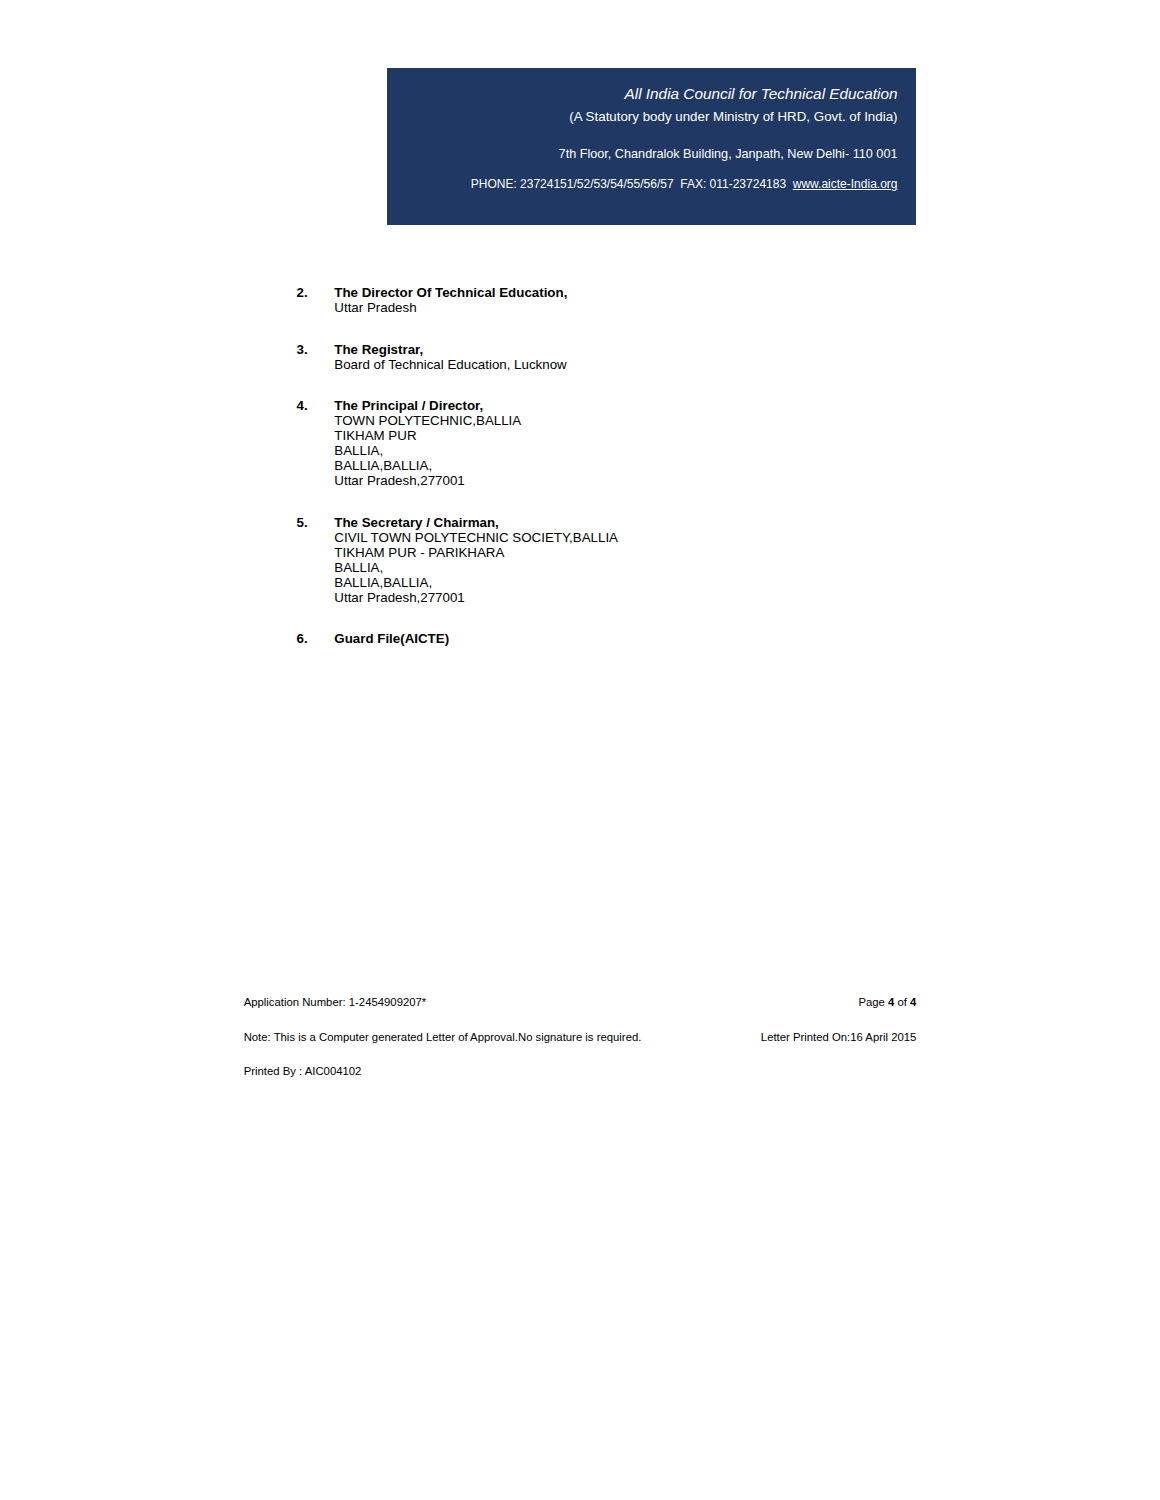All India Council for Technical Education
(A Statutory body under Ministry of HRD, Govt. of India)
7th Floor, Chandralok Building, Janpath, New Delhi- 110 001
PHONE: 23724151/52/53/54/55/56/57 FAX: 011-23724183 www.aicte-India.org
2.
The Director Of Technical Education,
Uttar Pradesh
3.
The Registrar,
Board of Technical Education, Lucknow
4.
The Principal / Director,
TOWN POLYTECHNIC,BALLIA
TIKHAM PUR
BALLIA,
BALLIA,BALLIA,
Uttar Pradesh,277001
5.
The Secretary / Chairman,
CIVIL TOWN POLYTECHNIC SOCIETY,BALLIA
TIKHAM PUR - PARIKHARA
BALLIA,
BALLIA,BALLIA,
Uttar Pradesh,277001
6.
Guard File(AICTE)
Application Number: 1-2454909207*
Page 4 of 4
Note: This is a Computer generated Letter of Approval.No signature is required.
Letter Printed On:16 April 2015
Printed By : AIC004102